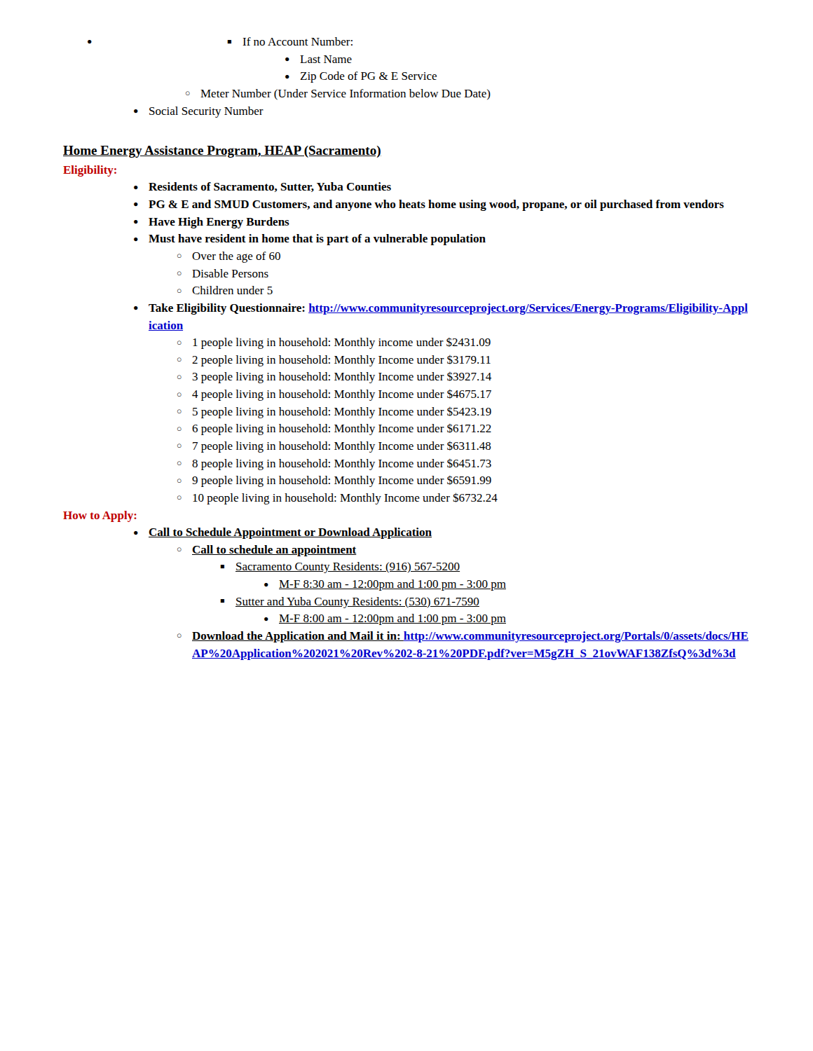If no Account Number:
Last Name
Zip Code of PG & E Service
Meter Number (Under Service Information below Due Date)
Social Security Number
Home Energy Assistance Program, HEAP (Sacramento)
Eligibility:
Residents of Sacramento, Sutter, Yuba Counties
PG & E and SMUD Customers, and anyone who heats home using wood, propane, or oil purchased from vendors
Have High Energy Burdens
Must have resident in home that is part of a vulnerable population
Over the age of 60
Disable Persons
Children under 5
Take Eligibility Questionnaire:
http://www.communityresourceproject.org/Services/Energy-Programs/Eligibility-Application
1 people living in household: Monthly income under $2431.09
2 people living in household: Monthly Income under $3179.11
3 people living in household: Monthly Income under $3927.14
4 people living in household: Monthly Income under $4675.17
5 people living in household: Monthly Income under $5423.19
6 people living in household: Monthly Income under $6171.22
7 people living in household: Monthly Income under $6311.48
8 people living in household: Monthly Income under $6451.73
9 people living in household: Monthly Income under $6591.99
10 people living in household: Monthly Income under $6732.24
How to Apply:
Call to Schedule Appointment or Download Application
Call to schedule an appointment
Sacramento County Residents: (916) 567-5200
M-F 8:30 am - 12:00pm and 1:00 pm - 3:00 pm
Sutter and Yuba County Residents: (530) 671-7590
M-F 8:00 am - 12:00pm and 1:00 pm - 3:00 pm
Download the Application and Mail it in:
http://www.communityresourceproject.org/Portals/0/assets/docs/HEAP%20Application%202021%20Rev%202-8-21%20PDF.pdf?ver=M5gZH_S_21ovWAF138ZfsQ%3d%3d